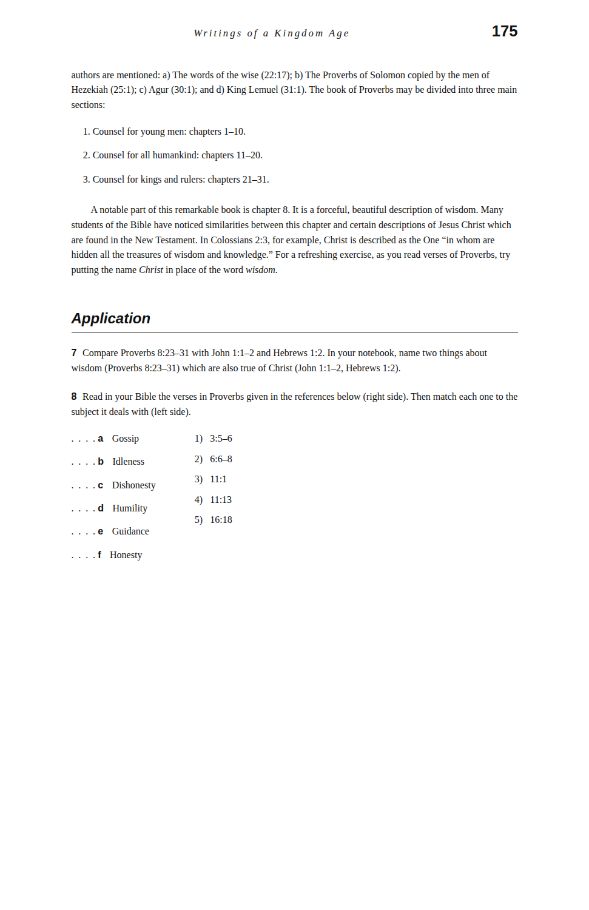Writings of a Kingdom Age 175
authors are mentioned: a) The words of the wise (22:17); b) The Proverbs of Solomon copied by the men of Hezekiah (25:1); c) Agur (30:1); and d) King Lemuel (31:1). The book of Proverbs may be divided into three main sections:
Counsel for young men: chapters 1–10.
Counsel for all humankind: chapters 11–20.
Counsel for kings and rulers: chapters 21–31.
A notable part of this remarkable book is chapter 8. It is a forceful, beautiful description of wisdom. Many students of the Bible have noticed similarities between this chapter and certain descriptions of Jesus Christ which are found in the New Testament. In Colossians 2:3, for example, Christ is described as the One “in whom are hidden all the treasures of wisdom and knowledge.” For a refreshing exercise, as you read verses of Proverbs, try putting the name Christ in place of the word wisdom.
Application
7 Compare Proverbs 8:23–31 with John 1:1–2 and Hebrews 1:2. In your notebook, name two things about wisdom (Proverbs 8:23–31) which are also true of Christ (John 1:1–2, Hebrews 1:2).
8 Read in your Bible the verses in Proverbs given in the references below (right side). Then match each one to the subject it deals with (left side).
. . . . a Gossip
. . . . b Idleness
. . . . c Dishonesty
. . . . d Humility
. . . . e Guidance
. . . . f Honesty
1) 3:5–6
2) 6:6–8
3) 11:1
4) 11:13
5) 16:18